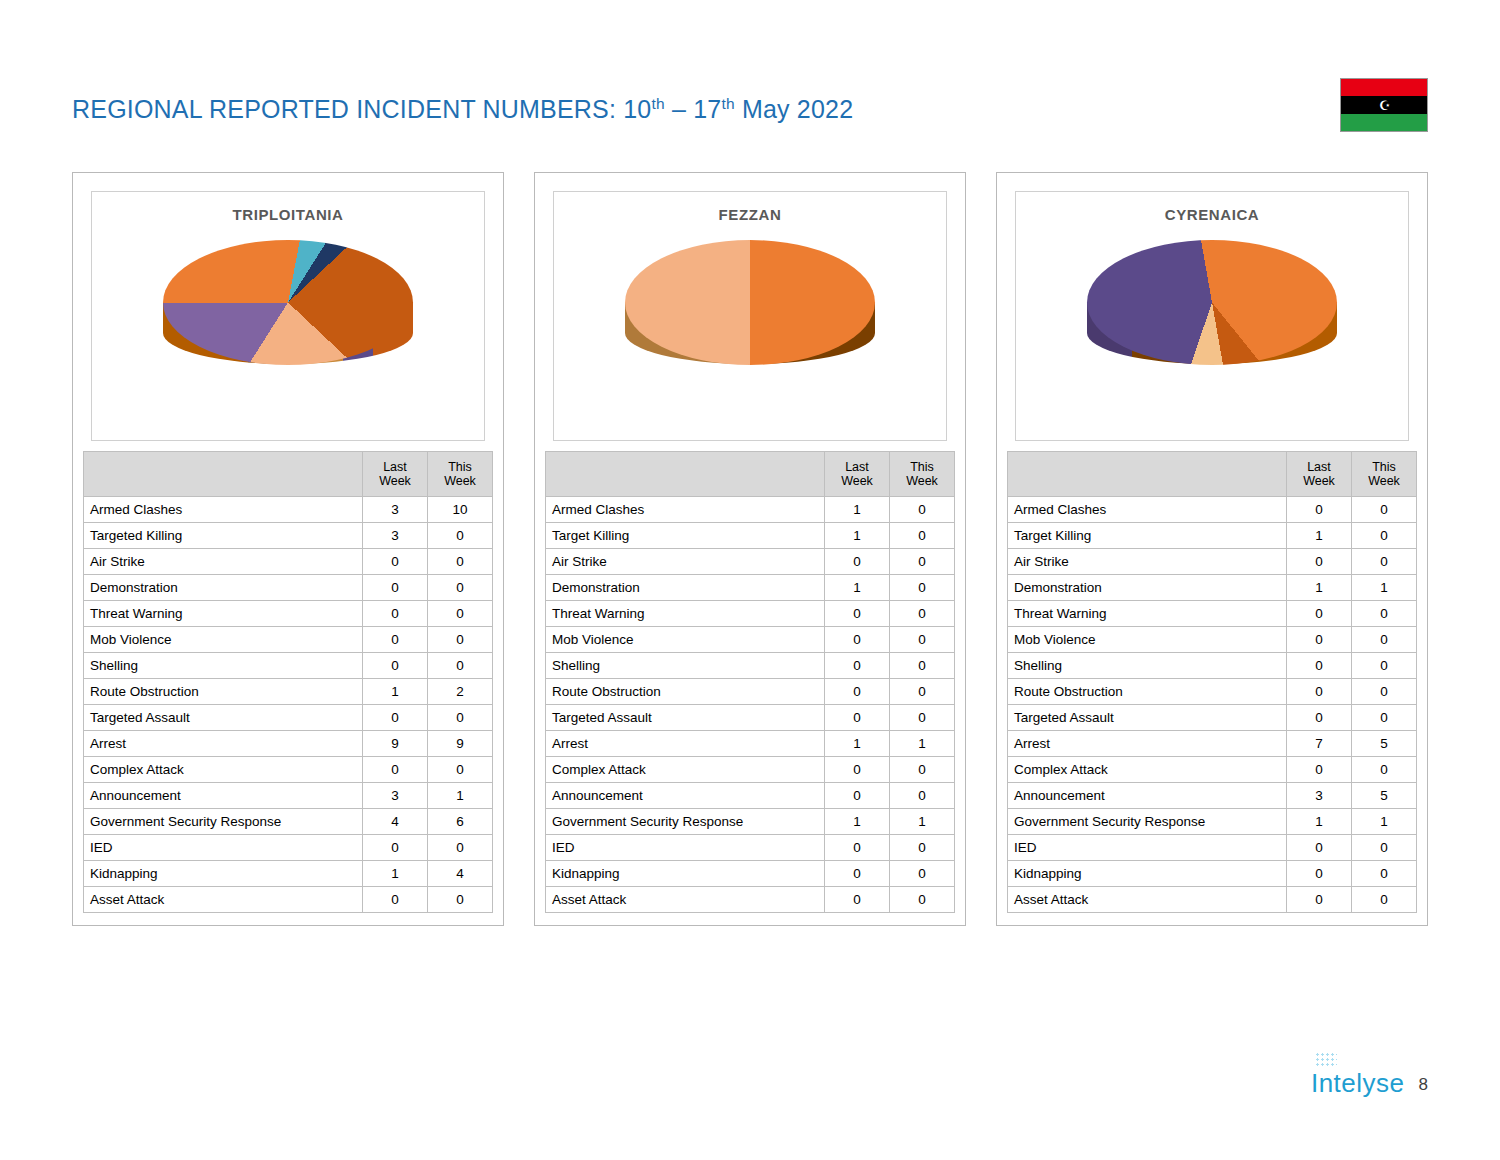☪
REGIONAL REPORTED INCIDENT NUMBERS: 10th – 17th May 2022
TRIPLOITANIA
| | Last Week | This Week |
| --- | --- | --- |
| Armed Clashes | 3 | 10 |
| Targeted Killing | 3 | 0 |
| Air Strike | 0 | 0 |
| Demonstration | 0 | 0 |
| Threat Warning | 0 | 0 |
| Mob Violence | 0 | 0 |
| Shelling | 0 | 0 |
| Route Obstruction | 1 | 2 |
| Targeted Assault | 0 | 0 |
| Arrest | 9 | 9 |
| Complex Attack | 0 | 0 |
| Announcement | 3 | 1 |
| Government Security Response | 4 | 6 |
| IED | 0 | 0 |
| Kidnapping | 1 | 4 |
| Asset Attack | 0 | 0 |
FEZZAN
| | Last Week | This Week |
| --- | --- | --- |
| Armed Clashes | 1 | 0 |
| Target Killing | 1 | 0 |
| Air Strike | 0 | 0 |
| Demonstration | 1 | 0 |
| Threat Warning | 0 | 0 |
| Mob Violence | 0 | 0 |
| Shelling | 0 | 0 |
| Route Obstruction | 0 | 0 |
| Targeted Assault | 0 | 0 |
| Arrest | 1 | 1 |
| Complex Attack | 0 | 0 |
| Announcement | 0 | 0 |
| Government Security Response | 1 | 1 |
| IED | 0 | 0 |
| Kidnapping | 0 | 0 |
| Asset Attack | 0 | 0 |
CYRENAICA
| | Last Week | This Week |
| --- | --- | --- |
| Armed Clashes | 0 | 0 |
| Target Killing | 1 | 0 |
| Air Strike | 0 | 0 |
| Demonstration | 1 | 1 |
| Threat Warning | 0 | 0 |
| Mob Violence | 0 | 0 |
| Shelling | 0 | 0 |
| Route Obstruction | 0 | 0 |
| Targeted Assault | 0 | 0 |
| Arrest | 7 | 5 |
| Complex Attack | 0 | 0 |
| Announcement | 3 | 5 |
| Government Security Response | 1 | 1 |
| IED | 0 | 0 |
| Kidnapping | 0 | 0 |
| Asset Attack | 0 | 0 |
Intelyse
8